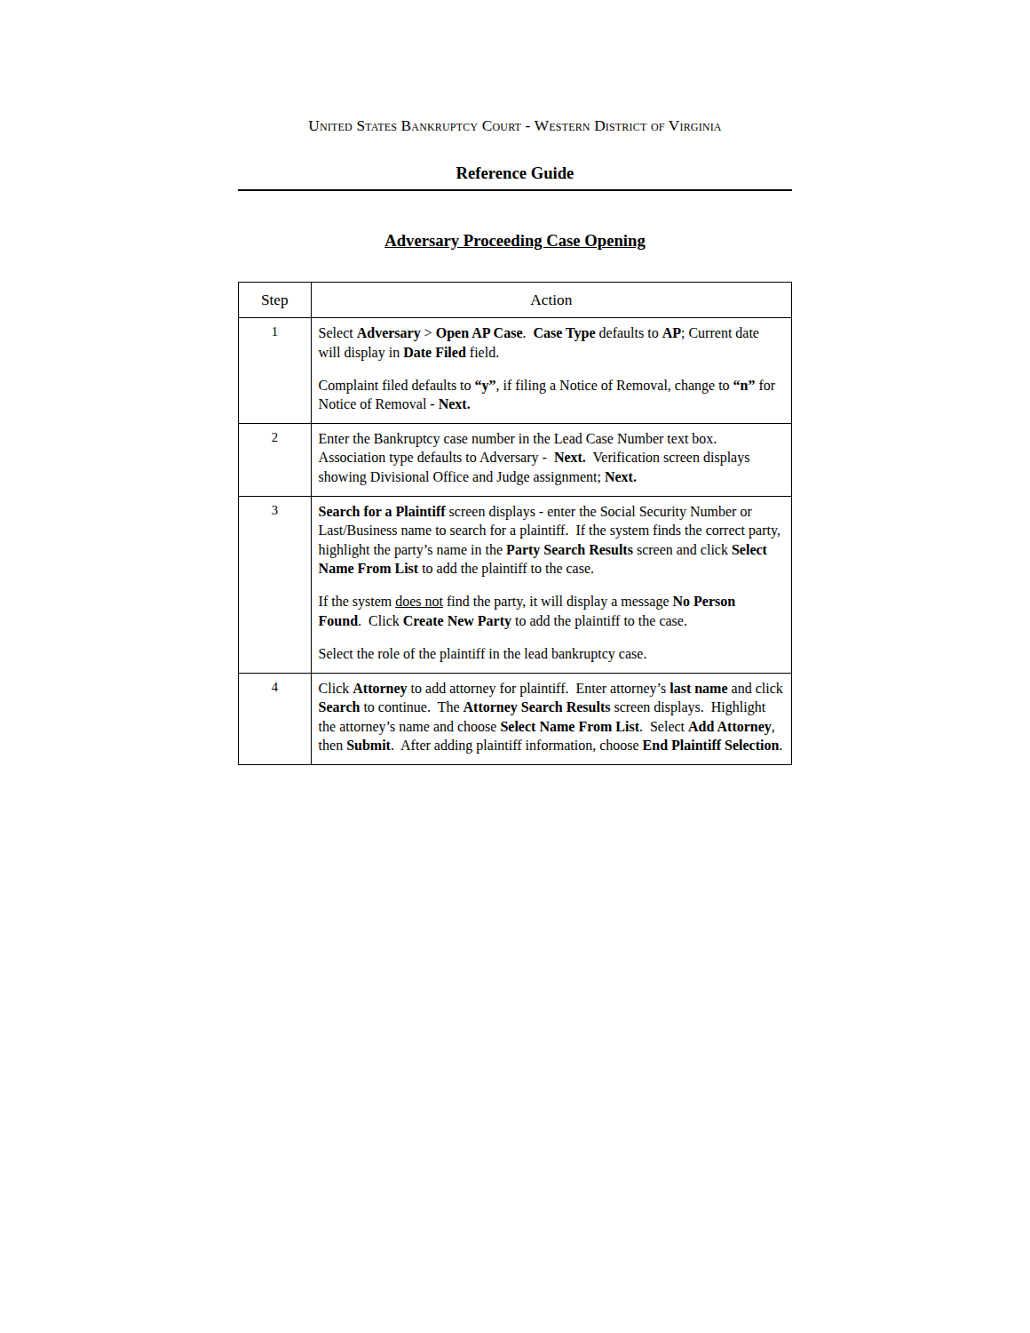United States Bankruptcy Court - Western District of Virginia
Reference Guide
Adversary Proceeding Case Opening
| Step | Action |
| --- | --- |
| 1 | Select Adversary > Open AP Case . Case Type defaults to AP ; Current date will display in Date Filed field. Complaint filed defaults to “y” , if filing a Notice of Removal, change to “n” for Notice of Removal - Next. |
| 2 | Enter the Bankruptcy case number in the Lead Case Number text box. Association type defaults to Adversary - Next. Verification screen displays showing Divisional Office and Judge assignment; Next. |
| 3 | Search for a Plaintiff screen displays - enter the Social Security Number or Last/Business name to search for a plaintiff. If the system finds the correct party, highlight the party’s name in the Party Search Results screen and click Select Name From List to add the plaintiff to the case. If the system does not find the party, it will display a message No Person Found . Click Create New Party to add the plaintiff to the case. Select the role of the plaintiff in the lead bankruptcy case. |
| 4 | Click Attorney to add attorney for plaintiff. Enter attorney’s last name and click Search to continue. The Attorney Search Results screen displays. Highlight the attorney’s name and choose Select Name From List . Select Add Attorney , then Submit . After adding plaintiff information, choose End Plaintiff Selection . |